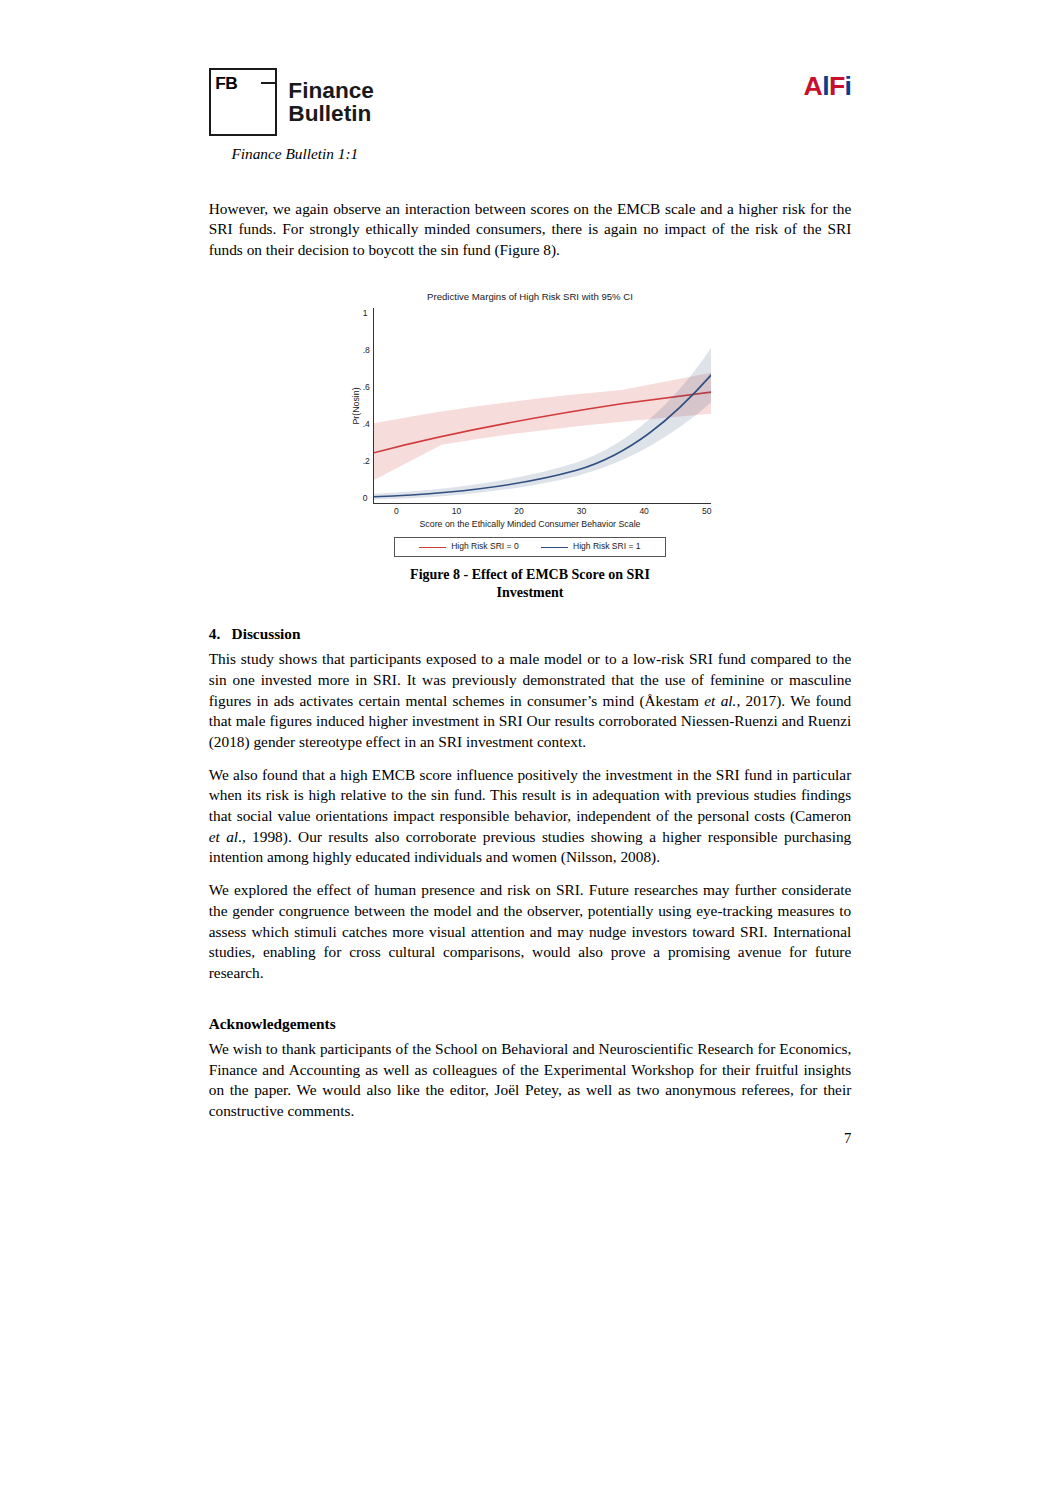Finance
Bulletin
Al Fi
Finance Bulletin 1:1
However, we again observe an interaction between scores on the EMCB scale and a higher risk for the SRI funds. For strongly ethically minded consumers, there is again no impact of the risk of the SRI funds on their decision to boycott the sin fund (Figure 8).
Predictive Margins of High Risk SRI with 95% CI
Pr(Nosin)
1.8.6.4.20
01020304050
Score on the Ethically Minded Consumer Behavior Scale
High Risk SRI = 0
High Risk SRI = 1
Figure 8 - Effect of EMCB Score on SRI
Investment
4. Discussion
This study shows that participants exposed to a male model or to a low-risk SRI fund compared to the sin one invested more in SRI. It was previously demonstrated that the use of feminine or masculine figures in ads activates certain mental schemes in consumer’s mind (Åkestam et al., 2017). We found that male figures induced higher investment in SRI Our results corroborated Niessen-Ruenzi and Ruenzi (2018) gender stereotype effect in an SRI investment context.
We also found that a high EMCB score influence positively the investment in the SRI fund in particular when its risk is high relative to the sin fund. This result is in adequation with previous studies findings that social value orientations impact responsible behavior, independent of the personal costs (Cameron et al., 1998). Our results also corroborate previous studies showing a higher responsible purchasing intention among highly educated individuals and women (Nilsson, 2008).
We explored the effect of human presence and risk on SRI. Future researches may further considerate the gender congruence between the model and the observer, potentially using eye-tracking measures to assess which stimuli catches more visual attention and may nudge investors toward SRI. International studies, enabling for cross cultural comparisons, would also prove a promising avenue for future research.
Acknowledgements
We wish to thank participants of the School on Behavioral and Neuroscientific Research for Economics, Finance and Accounting as well as colleagues of the Experimental Workshop for their fruitful insights on the paper. We would also like the editor, Joël Petey, as well as two anonymous referees, for their constructive comments.
7